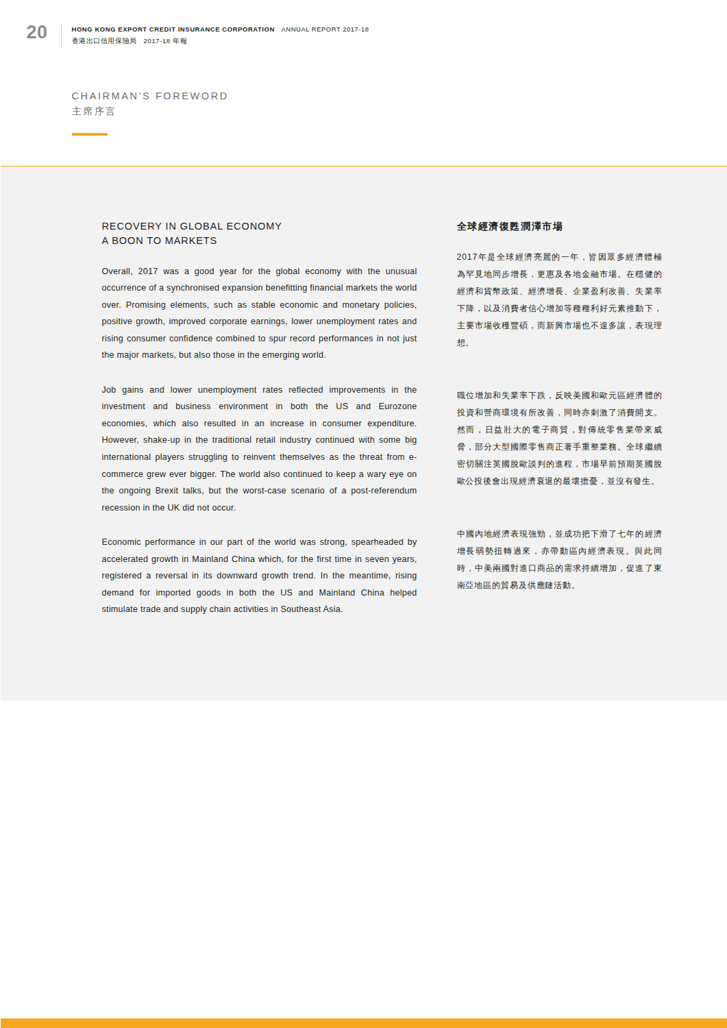20
HONG KONG EXPORT CREDIT INSURANCE CORPORATION ANNUAL REPORT 2017-18
香港出口信用保險局 2017-18 年報
CHAIRMAN'S FOREWORD
主席序言
RECOVERY IN GLOBAL ECONOMY
A BOON TO MARKETS
Overall, 2017 was a good year for the global economy with the unusual occurrence of a synchronised expansion benefitting financial markets the world over. Promising elements, such as stable economic and monetary policies, positive growth, improved corporate earnings, lower unemployment rates and rising consumer confidence combined to spur record performances in not just the major markets, but also those in the emerging world.
Job gains and lower unemployment rates reflected improvements in the investment and business environment in both the US and Eurozone economies, which also resulted in an increase in consumer expenditure. However, shake-up in the traditional retail industry continued with some big international players struggling to reinvent themselves as the threat from e-commerce grew ever bigger. The world also continued to keep a wary eye on the ongoing Brexit talks, but the worst-case scenario of a post-referendum recession in the UK did not occur.
Economic performance in our part of the world was strong, spearheaded by accelerated growth in Mainland China which, for the first time in seven years, registered a reversal in its downward growth trend. In the meantime, rising demand for imported goods in both the US and Mainland China helped stimulate trade and supply chain activities in Southeast Asia.
全球經濟復甦潤澤市場
2017年是全球經濟亮麗的一年，皆因眾多經濟體極為罕見地同步增長，更惠及各地金融市場。在穩健的經濟和貨幣政策、經濟增長、企業盈利改善、失業率下降，以及消費者信心增加等種種利好元素推動下，主要市場收穫豐碩，而新興市場也不遑多讓，表現理想。
職位增加和失業率下跌，反映美國和歐元區經濟體的投資和營商環境有所改善，同時亦刺激了消費開支。然而，日益壯大的電子商貿，對傳統零售業帶來威脅，部分大型國際零售商正著手重整業務。全球繼續密切關注英國脫歐談判的進程，市場早前預期英國脫歐公投後會出現經濟衰退的最壞擔憂，並沒有發生。
中國內地經濟表現強勁，並成功把下滑了七年的經濟增長弱勢扭轉過來，亦帶動區內經濟表現。與此同時，中美兩國對進口商品的需求持續增加，促進了東南亞地區的貿易及供應鏈活動。